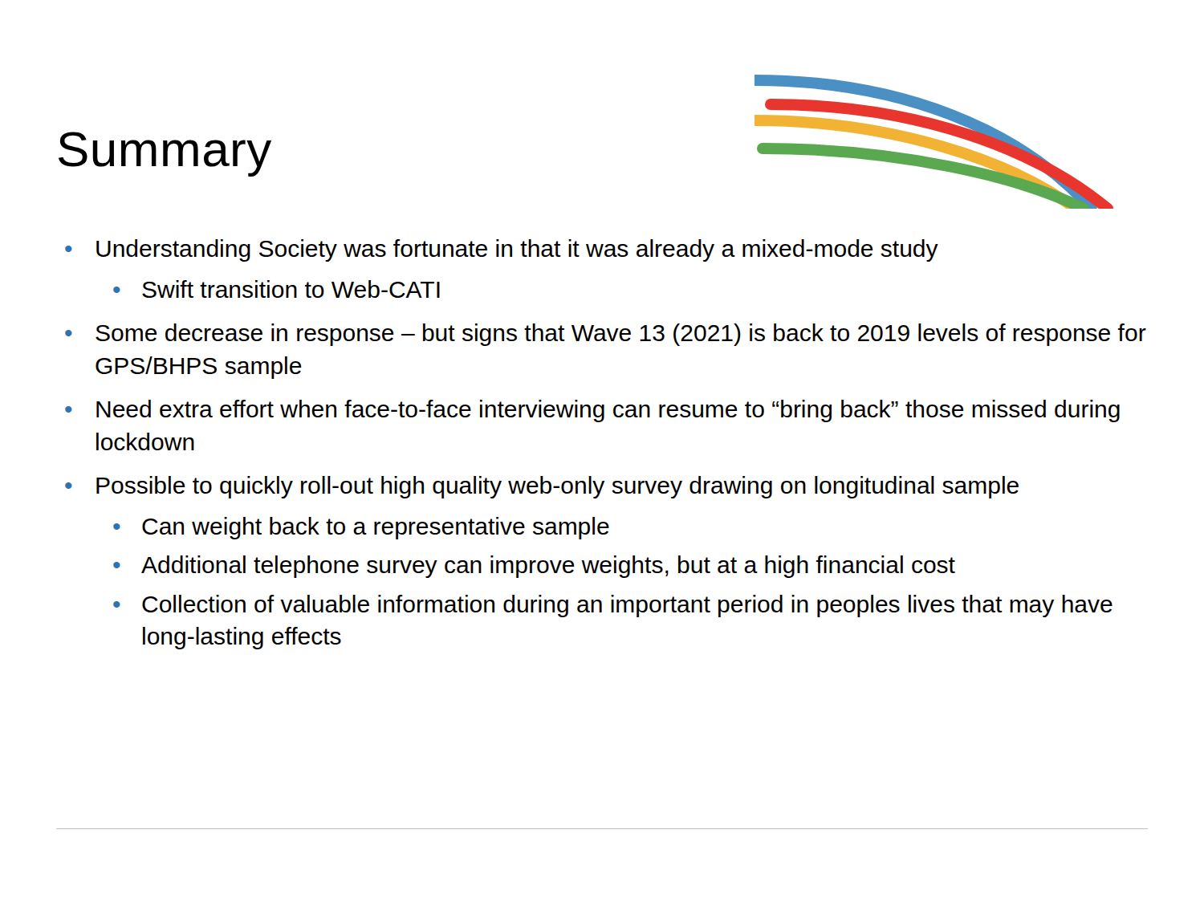Summary
Understanding Society was fortunate in that it was already a mixed-mode study
Swift transition to Web-CATI
Some decrease in response – but signs that Wave 13 (2021) is back to 2019 levels of response for GPS/BHPS sample
Need extra effort when face-to-face interviewing can resume to “bring back” those missed during lockdown
Possible to quickly roll-out high quality web-only survey drawing on longitudinal sample
Can weight back to a representative sample
Additional telephone survey can improve weights, but at a high financial cost
Collection of valuable information during an important period in peoples lives that may have long-lasting effects